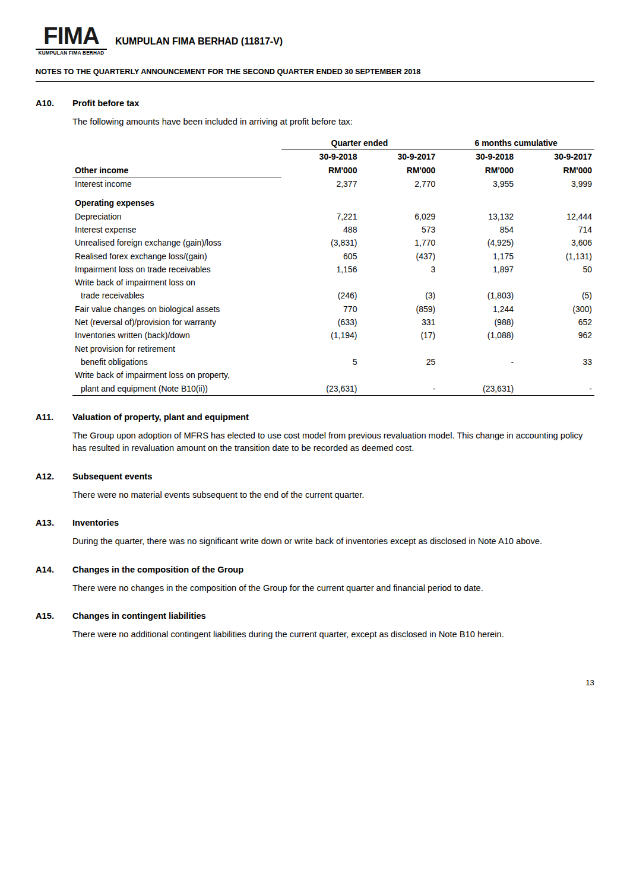FIMA
KUMPULAN FIMA BERHAD
KUMPULAN FIMA BERHAD (11817-V)
NOTES TO THE QUARTERLY ANNOUNCEMENT FOR THE SECOND QUARTER ENDED 30 SEPTEMBER 2018
A10.
Profit before tax
The following amounts have been included in arriving at profit before tax:
| | Quarter ended | 6 months cumulative |
| | 30-9-2018 | 30-9-2017 | 30-9-2018 | 30-9-2017 |
| Other income | RM'000 | RM'000 | RM'000 | RM'000 |
| Interest income | 2,377 | 2,770 | 3,955 | 3,999 |
| Operating expenses | | | | |
| Depreciation | 7,221 | 6,029 | 13,132 | 12,444 |
| Interest expense | 488 | 573 | 854 | 714 |
| Unrealised foreign exchange (gain)/loss | (3,831) | 1,770 | (4,925) | 3,606 |
| Realised forex exchange loss/(gain) | 605 | (437) | 1,175 | (1,131) |
| Impairment loss on trade receivables | 1,156 | 3 | 1,897 | 50 |
| Write back of impairment loss on | | | | |
| trade receivables | (246) | (3) | (1,803) | (5) |
| Fair value changes on biological assets | 770 | (859) | 1,244 | (300) |
| Net (reversal of)/provision for warranty | (633) | 331 | (988) | 652 |
| Inventories written (back)/down | (1,194) | (17) | (1,088) | 962 |
| Net provision for retirement | | | | |
| benefit obligations | 5 | 25 | - | 33 |
| Write back of impairment loss on property, | | | | |
| plant and equipment (Note B10(ii)) | (23,631) | - | (23,631) | - |
A11.
Valuation of property, plant and equipment
The Group upon adoption of MFRS has elected to use cost model from previous revaluation model. This change in accounting policy has resulted in revaluation amount on the transition date to be recorded as deemed cost.
A12.
Subsequent events
There were no material events subsequent to the end of the current quarter.
A13.
Inventories
During the quarter, there was no significant write down or write back of inventories except as disclosed in Note A10 above.
A14.
Changes in the composition of the Group
There were no changes in the composition of the Group for the current quarter and financial period to date.
A15.
Changes in contingent liabilities
There were no additional contingent liabilities during the current quarter, except as disclosed in Note B10 herein.
13